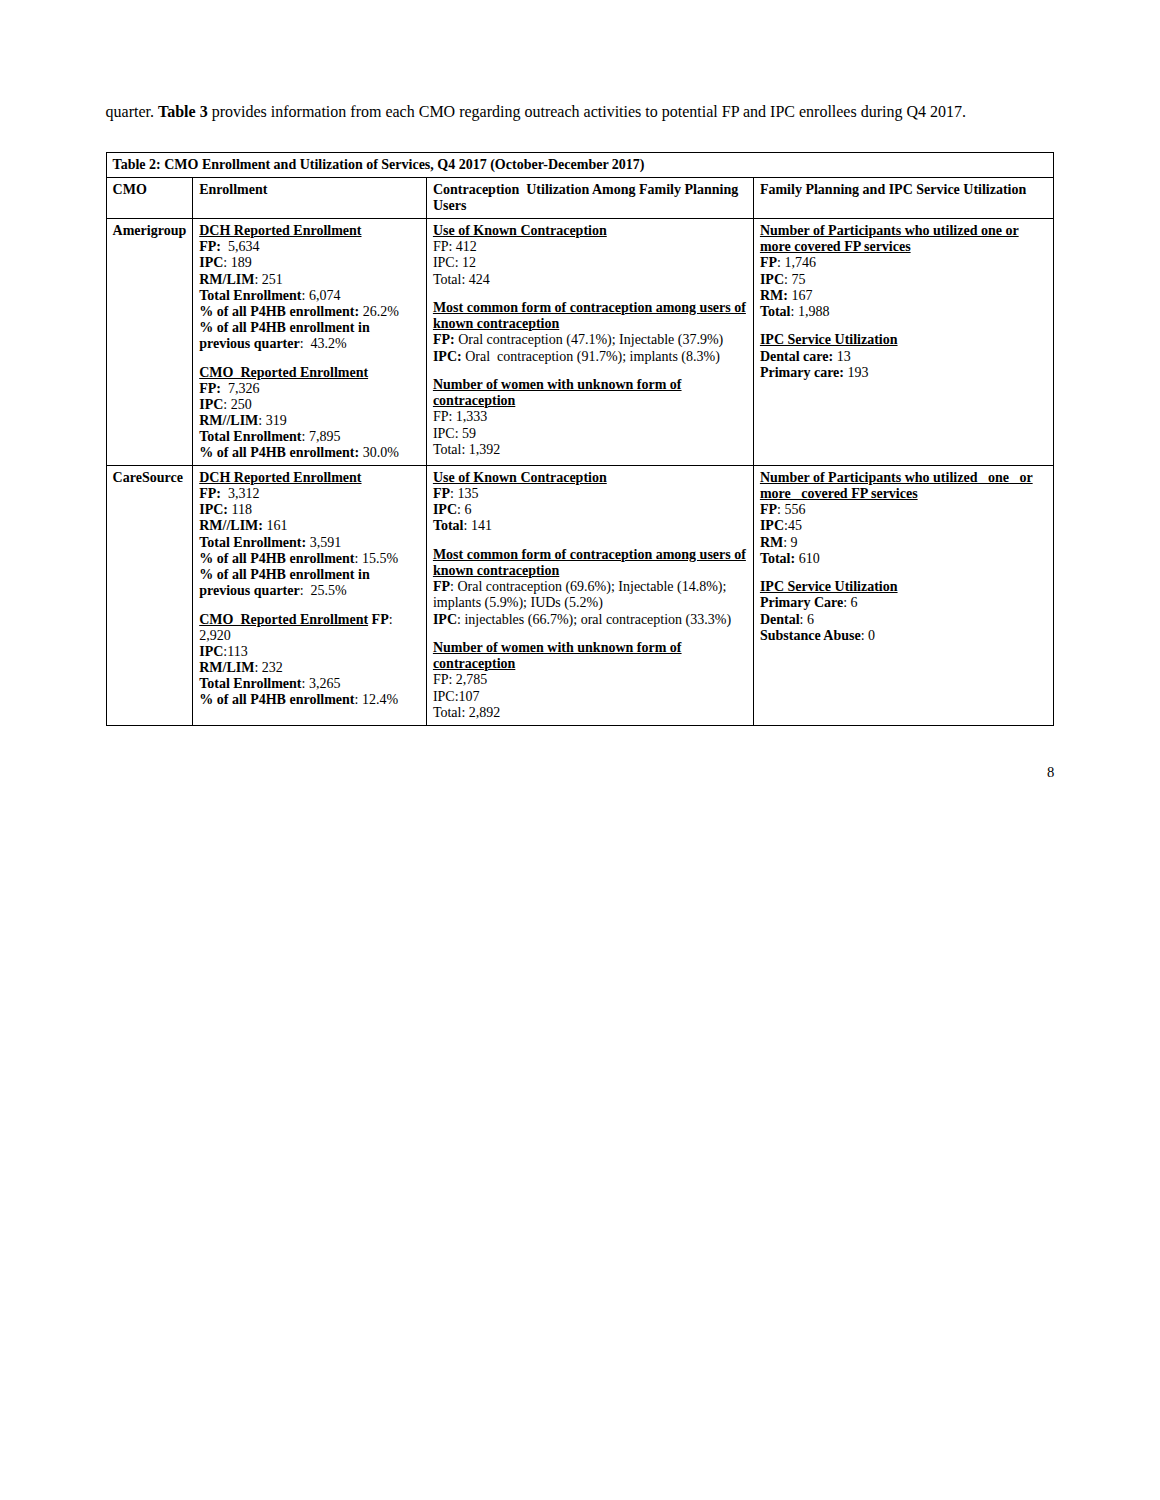quarter. Table 3 provides information from each CMO regarding outreach activities to potential FP and IPC enrollees during Q4 2017.
Table 2: CMO Enrollment and Utilization of Services, Q4 2017 (October-December 2017)
| CMO | Enrollment | Contraception Utilization Among Family Planning Users | Family Planning and IPC Service Utilization |
| --- | --- | --- | --- |
| Amerigroup | DCH Reported Enrollment FP: 5,634 IPC : 189 RM/LIM : 251 Total Enrollment : 6,074 % of all P4HB enrollment: 26.2% % of all P4HB enrollment in previous quarter : 43.2% CMO Reported Enrollment FP: 7,326 IPC : 250 RM//LIM : 319 Total Enrollment : 7,895 % of all P4HB enrollment: 30.0% | Use of Known Contraception FP: 412 IPC: 12 Total: 424 Most common form of contraception among users of known contraception FP: Oral contraception (47.1%); Injectable (37.9%) IPC: Oral contraception (91.7%); implants (8.3%) Number of women with unknown form of contraception FP: 1,333 IPC: 59 Total: 1,392 | Number of Participants who utilized one or more covered FP services FP : 1,746 IPC : 75 RM: 167 Total : 1,988 IPC Service Utilization Dental care: 13 Primary care: 193 |
| CareSource | DCH Reported Enrollment FP: 3,312 IPC: 118 RM//LIM: 161 Total Enrollment: 3,591 % of all P4HB enrollment : 15.5% % of all P4HB enrollment in previous quarter : 25.5% CMO Reported Enrollment FP : 2,920 IPC :113 RM/LIM : 232 Total Enrollment : 3,265 % of all P4HB enrollment : 12.4% | Use of Known Contraception FP : 135 IPC : 6 Total : 141 Most common form of contraception among users of known contraception FP : Oral contraception (69.6%); Injectable (14.8%); implants (5.9%); IUDs (5.2%) IPC : injectables (66.7%); oral contraception (33.3%) Number of women with unknown form of contraception FP: 2,785 IPC:107 Total: 2,892 | Number of Participants who utilized one or more covered FP services FP : 556 IPC :45 RM : 9 Total: 610 IPC Service Utilization Primary Care : 6 Dental : 6 Substance Abuse : 0 |
8